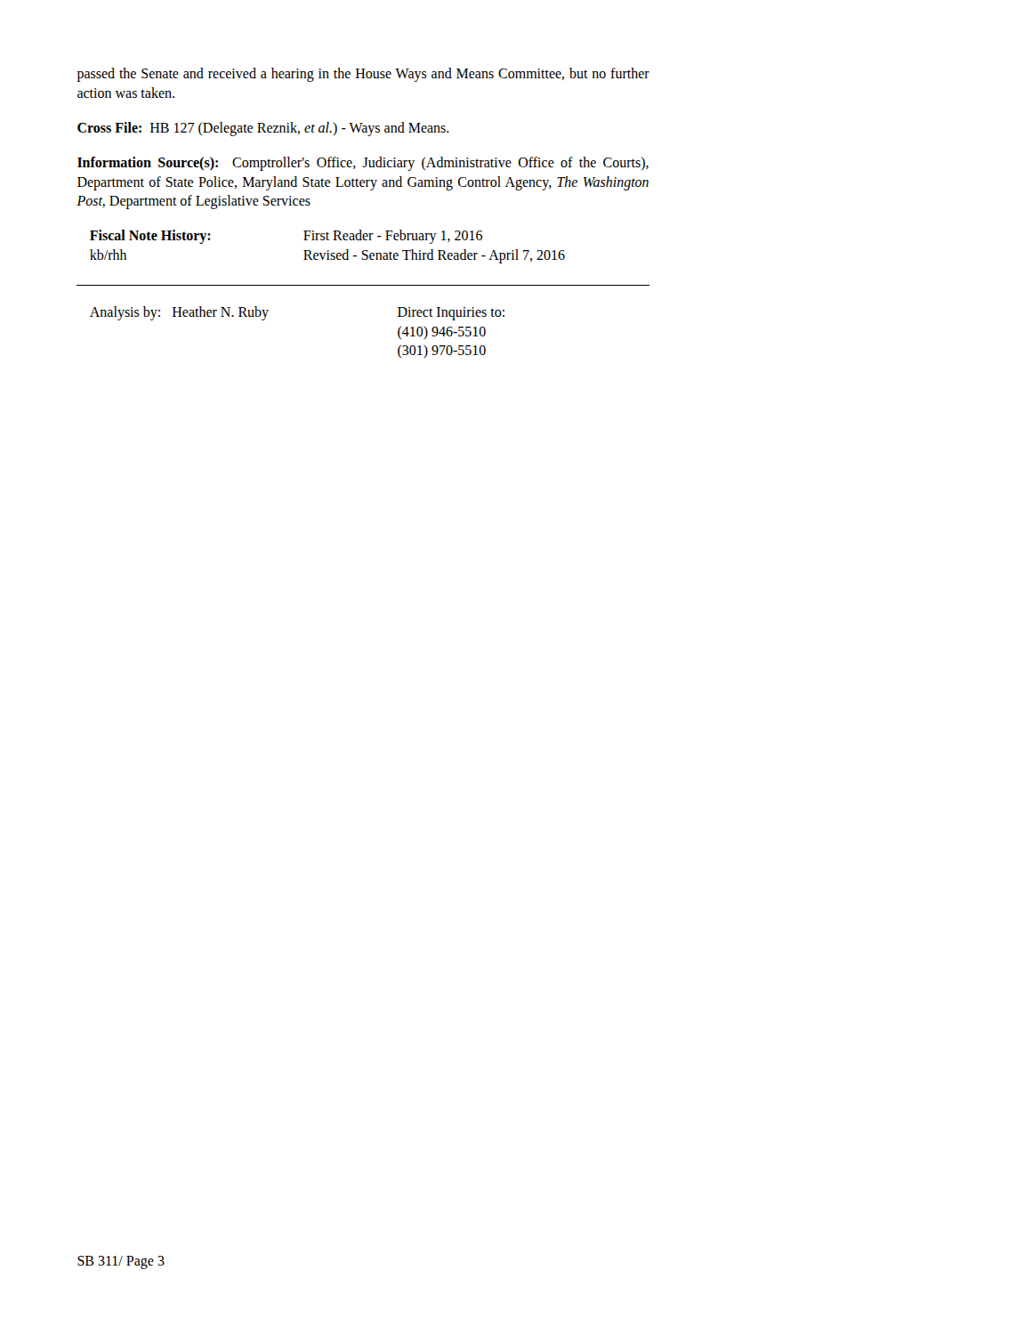passed the Senate and received a hearing in the House Ways and Means Committee, but no further action was taken.
Cross File: HB 127 (Delegate Reznik, et al.) - Ways and Means.
Information Source(s): Comptroller's Office, Judiciary (Administrative Office of the Courts), Department of State Police, Maryland State Lottery and Gaming Control Agency, The Washington Post, Department of Legislative Services
Fiscal Note History:
First Reader - February 1, 2016
kb/rhh
Revised - Senate Third Reader - April 7, 2016
Analysis by: Heather N. Ruby
Direct Inquiries to:
(410) 946-5510
(301) 970-5510
SB 311/ Page 3